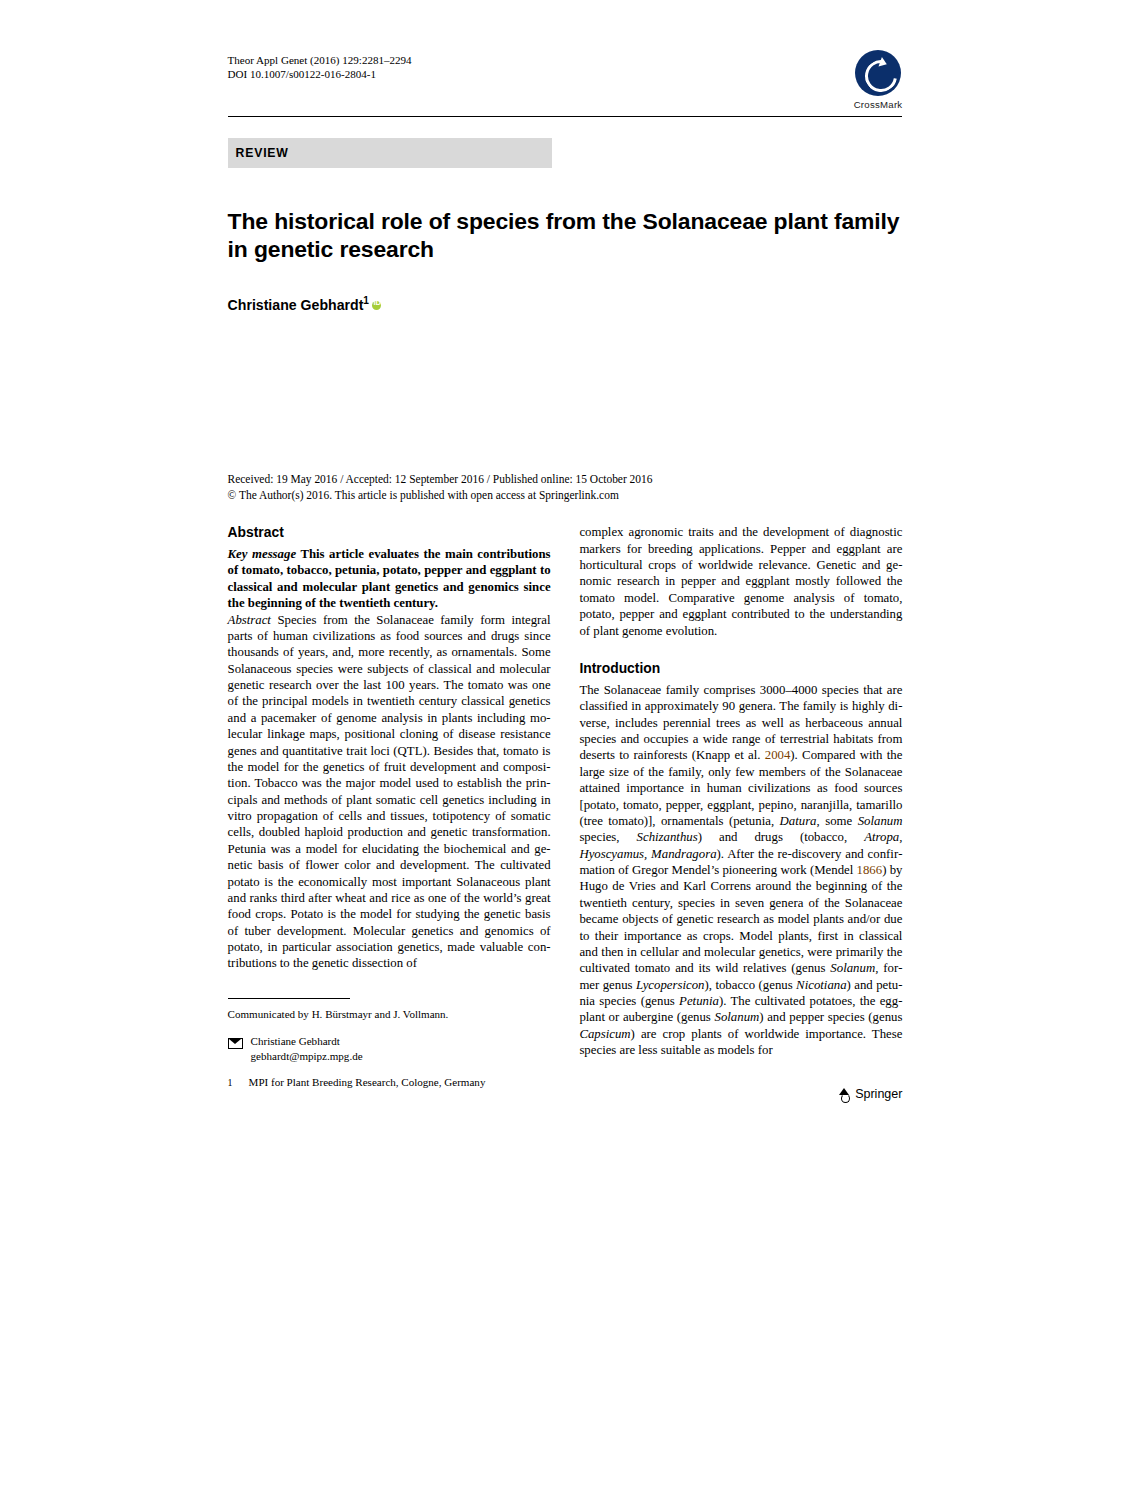Theor Appl Genet (2016) 129:2281–2294
DOI 10.1007/s00122-016-2804-1
CrossMark
REVIEW
The historical role of species from the Solanaceae plant family
in genetic research
Christiane Gebhardt1
Received: 19 May 2016 / Accepted: 12 September 2016 / Published online: 15 October 2016
© The Author(s) 2016. This article is published with open access at Springerlink.com
Abstract
Key message This article evaluates the main contributions of tomato, tobacco, petunia, potato, pepper and eggplant to classical and molecular plant genetics and genomics since the beginning of the twentieth century.
Abstract Species from the Solanaceae family form integral parts of human civilizations as food sources and drugs since thousands of years, and, more recently, as ornamentals. Some Solanaceous species were subjects of classical and molecular genetic research over the last 100 years. The tomato was one of the principal models in twentieth century classical genetics and a pacemaker of genome analysis in plants including molecular linkage maps, positional cloning of disease resistance genes and quantitative trait loci (QTL). Besides that, tomato is the model for the genetics of fruit development and composition. Tobacco was the major model used to establish the principals and methods of plant somatic cell genetics including in vitro propagation of cells and tissues, totipotency of somatic cells, doubled haploid production and genetic transformation. Petunia was a model for elucidating the biochemical and genetic basis of flower color and development. The cultivated potato is the economically most important Solanaceous plant and ranks third after wheat and rice as one of the world’s great food crops. Potato is the model for studying the genetic basis of tuber development. Molecular genetics and genomics of potato, in particular association genetics, made valuable contributions to the genetic dissection of
Communicated by H. Bürstmayr and J. Vollmann.
Christiane Gebhardt
gebhardt@mpipz.mpg.de
1
MPI for Plant Breeding Research, Cologne, Germany
complex agronomic traits and the development of diagnostic markers for breeding applications. Pepper and eggplant are horticultural crops of worldwide relevance. Genetic and genomic research in pepper and eggplant mostly followed the tomato model. Comparative genome analysis of tomato, potato, pepper and eggplant contributed to the understanding of plant genome evolution.
Introduction
The Solanaceae family comprises 3000–4000 species that are classified in approximately 90 genera. The family is highly diverse, includes perennial trees as well as herbaceous annual species and occupies a wide range of terrestrial habitats from deserts to rainforests (Knapp et al. 2004). Compared with the large size of the family, only few members of the Solanaceae attained importance in human civilizations as food sources [potato, tomato, pepper, eggplant, pepino, naranjilla, tamarillo (tree tomato)], ornamentals (petunia, Datura, some Solanum species, Schizanthus) and drugs (tobacco, Atropa, Hyoscyamus, Mandragora). After the re-discovery and confirmation of Gregor Mendel’s pioneering work (Mendel 1866) by Hugo de Vries and Karl Correns around the beginning of the twentieth century, species in seven genera of the Solanaceae became objects of genetic research as model plants and/or due to their importance as crops. Model plants, first in classical and then in cellular and molecular genetics, were primarily the cultivated tomato and its wild relatives (genus Solanum, former genus Lycopersicon), tobacco (genus Nicotiana) and petunia species (genus Petunia). The cultivated potatoes, the eggplant or aubergine (genus Solanum) and pepper species (genus Capsicum) are crop plants of worldwide importance. These species are less suitable as models for
Springer